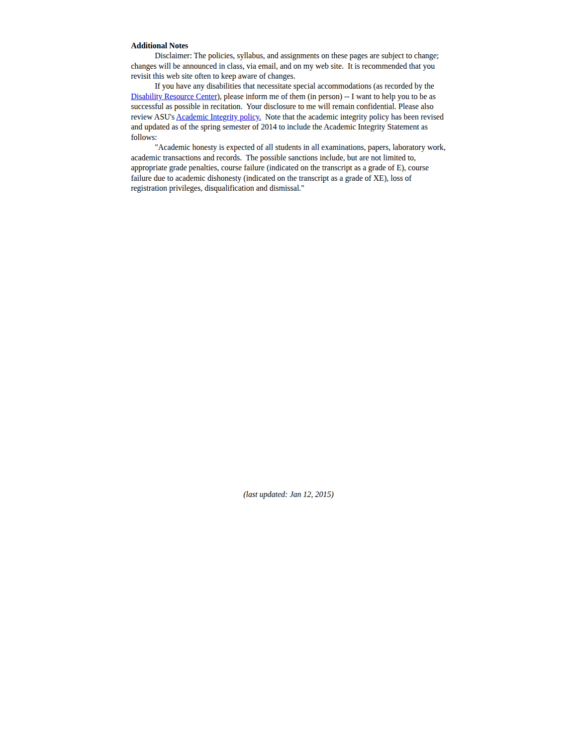Additional Notes
Disclaimer: The policies, syllabus, and assignments on these pages are subject to change; changes will be announced in class, via email, and on my web site. It is recommended that you revisit this web site often to keep aware of changes.
If you have any disabilities that necessitate special accommodations (as recorded by the Disability Resource Center), please inform me of them (in person) -- I want to help you to be as successful as possible in recitation. Your disclosure to me will remain confidential. Please also review ASU's Academic Integrity policy. Note that the academic integrity policy has been revised and updated as of the spring semester of 2014 to include the Academic Integrity Statement as follows:
"Academic honesty is expected of all students in all examinations, papers, laboratory work, academic transactions and records. The possible sanctions include, but are not limited to, appropriate grade penalties, course failure (indicated on the transcript as a grade of E), course failure due to academic dishonesty (indicated on the transcript as a grade of XE), loss of registration privileges, disqualification and dismissal."
(last updated: Jan 12, 2015)